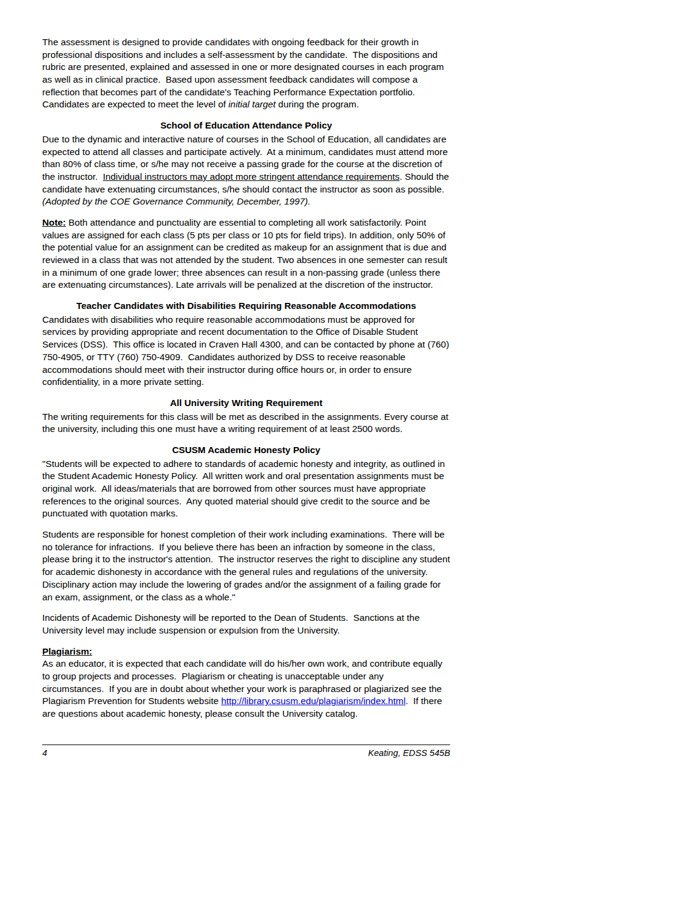The assessment is designed to provide candidates with ongoing feedback for their growth in professional dispositions and includes a self-assessment by the candidate. The dispositions and rubric are presented, explained and assessed in one or more designated courses in each program as well as in clinical practice. Based upon assessment feedback candidates will compose a reflection that becomes part of the candidate's Teaching Performance Expectation portfolio. Candidates are expected to meet the level of initial target during the program.
School of Education Attendance Policy
Due to the dynamic and interactive nature of courses in the School of Education, all candidates are expected to attend all classes and participate actively. At a minimum, candidates must attend more than 80% of class time, or s/he may not receive a passing grade for the course at the discretion of the instructor. Individual instructors may adopt more stringent attendance requirements. Should the candidate have extenuating circumstances, s/he should contact the instructor as soon as possible. (Adopted by the COE Governance Community, December, 1997).
Note: Both attendance and punctuality are essential to completing all work satisfactorily. Point values are assigned for each class (5 pts per class or 10 pts for field trips). In addition, only 50% of the potential value for an assignment can be credited as makeup for an assignment that is due and reviewed in a class that was not attended by the student. Two absences in one semester can result in a minimum of one grade lower; three absences can result in a non-passing grade (unless there are extenuating circumstances). Late arrivals will be penalized at the discretion of the instructor.
Teacher Candidates with Disabilities Requiring Reasonable Accommodations
Candidates with disabilities who require reasonable accommodations must be approved for services by providing appropriate and recent documentation to the Office of Disable Student Services (DSS). This office is located in Craven Hall 4300, and can be contacted by phone at (760) 750-4905, or TTY (760) 750-4909. Candidates authorized by DSS to receive reasonable accommodations should meet with their instructor during office hours or, in order to ensure confidentiality, in a more private setting.
All University Writing Requirement
The writing requirements for this class will be met as described in the assignments. Every course at the university, including this one must have a writing requirement of at least 2500 words.
CSUSM Academic Honesty Policy
"Students will be expected to adhere to standards of academic honesty and integrity, as outlined in the Student Academic Honesty Policy. All written work and oral presentation assignments must be original work. All ideas/materials that are borrowed from other sources must have appropriate references to the original sources. Any quoted material should give credit to the source and be punctuated with quotation marks.
Students are responsible for honest completion of their work including examinations. There will be no tolerance for infractions. If you believe there has been an infraction by someone in the class, please bring it to the instructor's attention. The instructor reserves the right to discipline any student for academic dishonesty in accordance with the general rules and regulations of the university. Disciplinary action may include the lowering of grades and/or the assignment of a failing grade for an exam, assignment, or the class as a whole."
Incidents of Academic Dishonesty will be reported to the Dean of Students. Sanctions at the University level may include suspension or expulsion from the University.
Plagiarism:
As an educator, it is expected that each candidate will do his/her own work, and contribute equally to group projects and processes. Plagiarism or cheating is unacceptable under any circumstances. If you are in doubt about whether your work is paraphrased or plagiarized see the Plagiarism Prevention for Students website http://library.csusm.edu/plagiarism/index.html. If there are questions about academic honesty, please consult the University catalog.
4 Keating, EDSS 545B